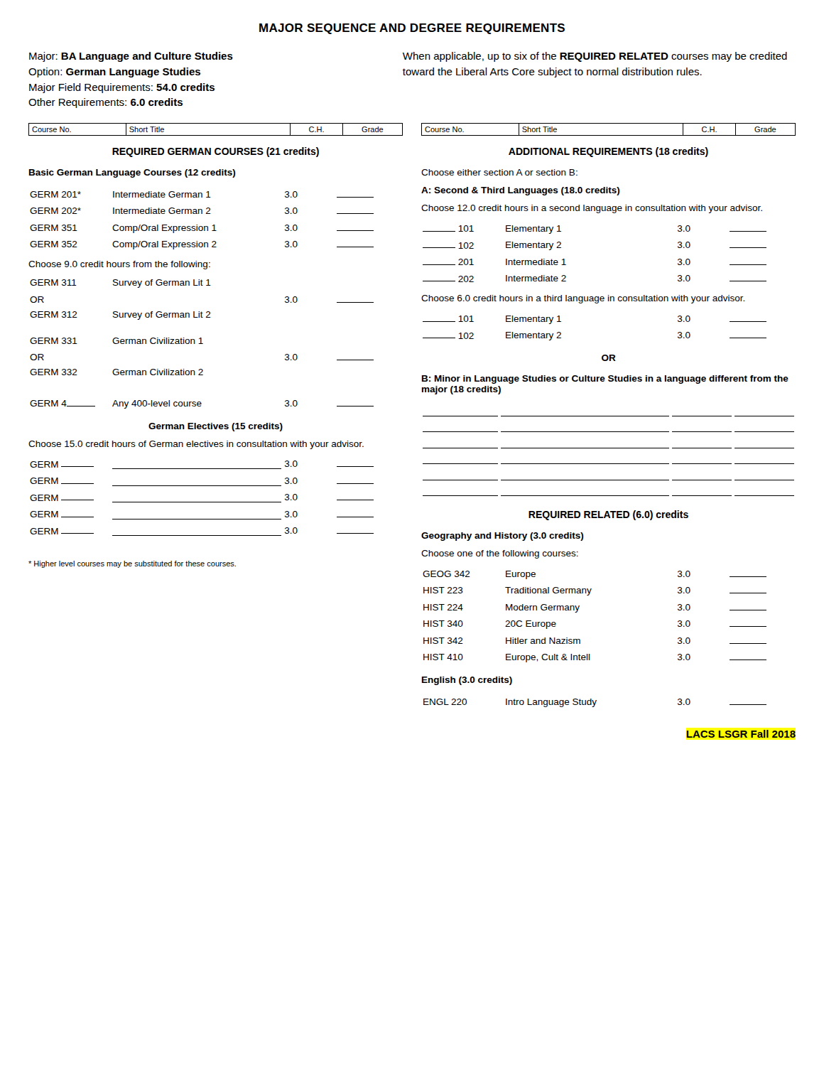MAJOR SEQUENCE AND DEGREE REQUIREMENTS
Major: BA Language and Culture Studies
Option: German Language Studies
Major Field Requirements: 54.0 credits
Other Requirements: 6.0 credits
When applicable, up to six of the REQUIRED RELATED courses may be credited toward the Liberal Arts Core subject to normal distribution rules.
| Course No. | Short Title | C.H. | Grade |
REQUIRED GERMAN COURSES (21 credits)
Basic German Language Courses (12 credits)
| GERM 201* | Intermediate German 1 | 3.0 | |
| GERM 202* | Intermediate German 2 | 3.0 | |
| GERM 351 | Comp/Oral Expression 1 | 3.0 | |
| GERM 352 | Comp/Oral Expression 2 | 3.0 | |
Choose 9.0 credit hours from the following:
| GERM 311 | Survey of German Lit 1 | | |
| OR | | 3.0 | |
| GERM 312 | Survey of German Lit 2 | | |
| GERM 331 | German Civilization 1 | | |
| OR | | 3.0 | |
| GERM 332 | German Civilization 2 | | |
| GERM 4 | Any 400-level course | 3.0 | |
German Electives (15 credits)
Choose 15.0 credit hours of German electives in consultation with your advisor.
| GERM | | 3.0 | |
| GERM | | 3.0 | |
| GERM | | 3.0 | |
| GERM | | 3.0 | |
| GERM | | 3.0 | |
* Higher level courses may be substituted for these courses.
| Course No. | Short Title | C.H. | Grade |
ADDITIONAL REQUIREMENTS (18 credits)
Choose either section A or section B:
A: Second & Third Languages (18.0 credits)
Choose 12.0 credit hours in a second language in consultation with your advisor.
| 101 | Elementary 1 | 3.0 | |
| 102 | Elementary 2 | 3.0 | |
| 201 | Intermediate 1 | 3.0 | |
| 202 | Intermediate 2 | 3.0 | |
Choose 6.0 credit hours in a third language in consultation with your advisor.
| 101 | Elementary 1 | 3.0 | |
| 102 | Elementary 2 | 3.0 | |
OR
B: Minor in Language Studies or Culture Studies in a language different from the major (18 credits)
REQUIRED RELATED (6.0) credits
Geography and History (3.0 credits)
Choose one of the following courses:
| GEOG 342 | Europe | 3.0 | |
| HIST 223 | Traditional Germany | 3.0 | |
| HIST 224 | Modern Germany | 3.0 | |
| HIST 340 | 20C Europe | 3.0 | |
| HIST 342 | Hitler and Nazism | 3.0 | |
| HIST 410 | Europe, Cult & Intell | 3.0 | |
English (3.0 credits)
| ENGL 220 | Intro Language Study | 3.0 | |
LACS LSGR Fall 2018